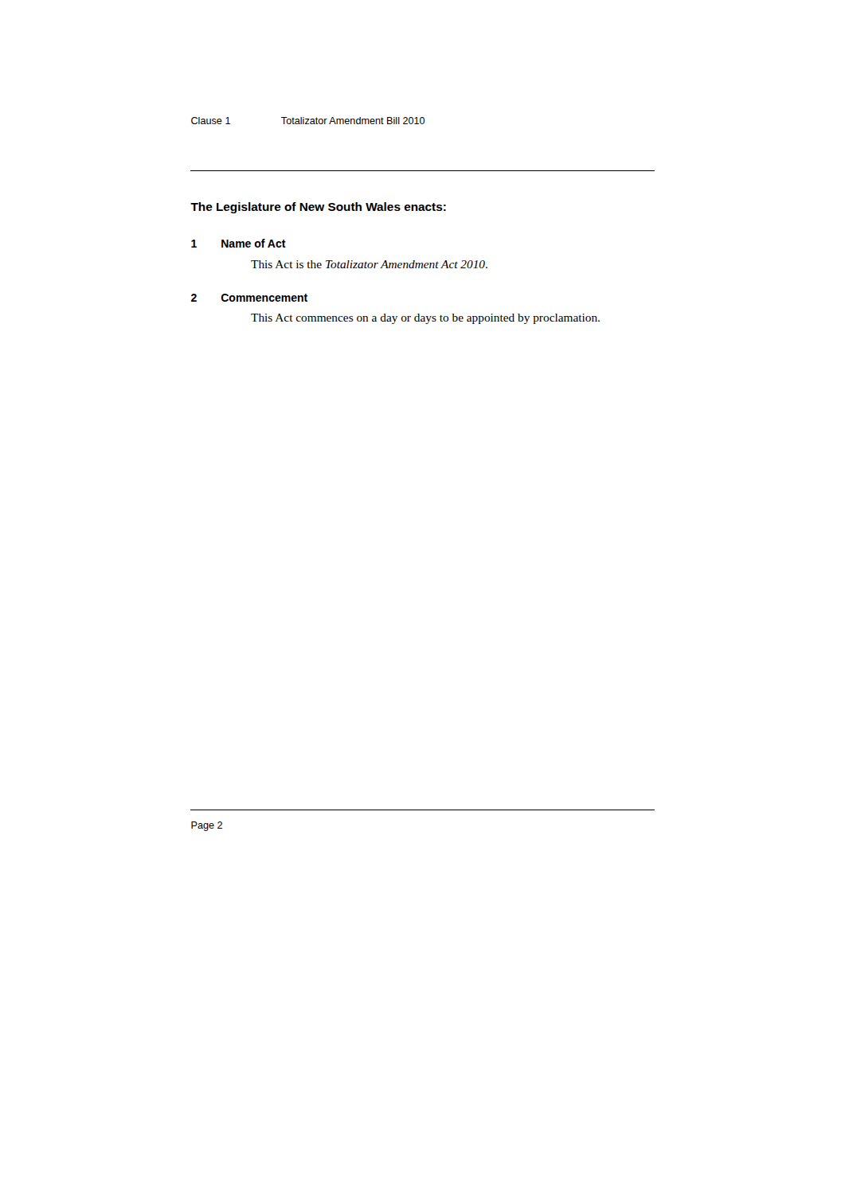Clause 1 Totalizator Amendment Bill 2010
The Legislature of New South Wales enacts:
1 Name of Act
This Act is the Totalizator Amendment Act 2010.
2 Commencement
This Act commences on a day or days to be appointed by proclamation.
Page 2